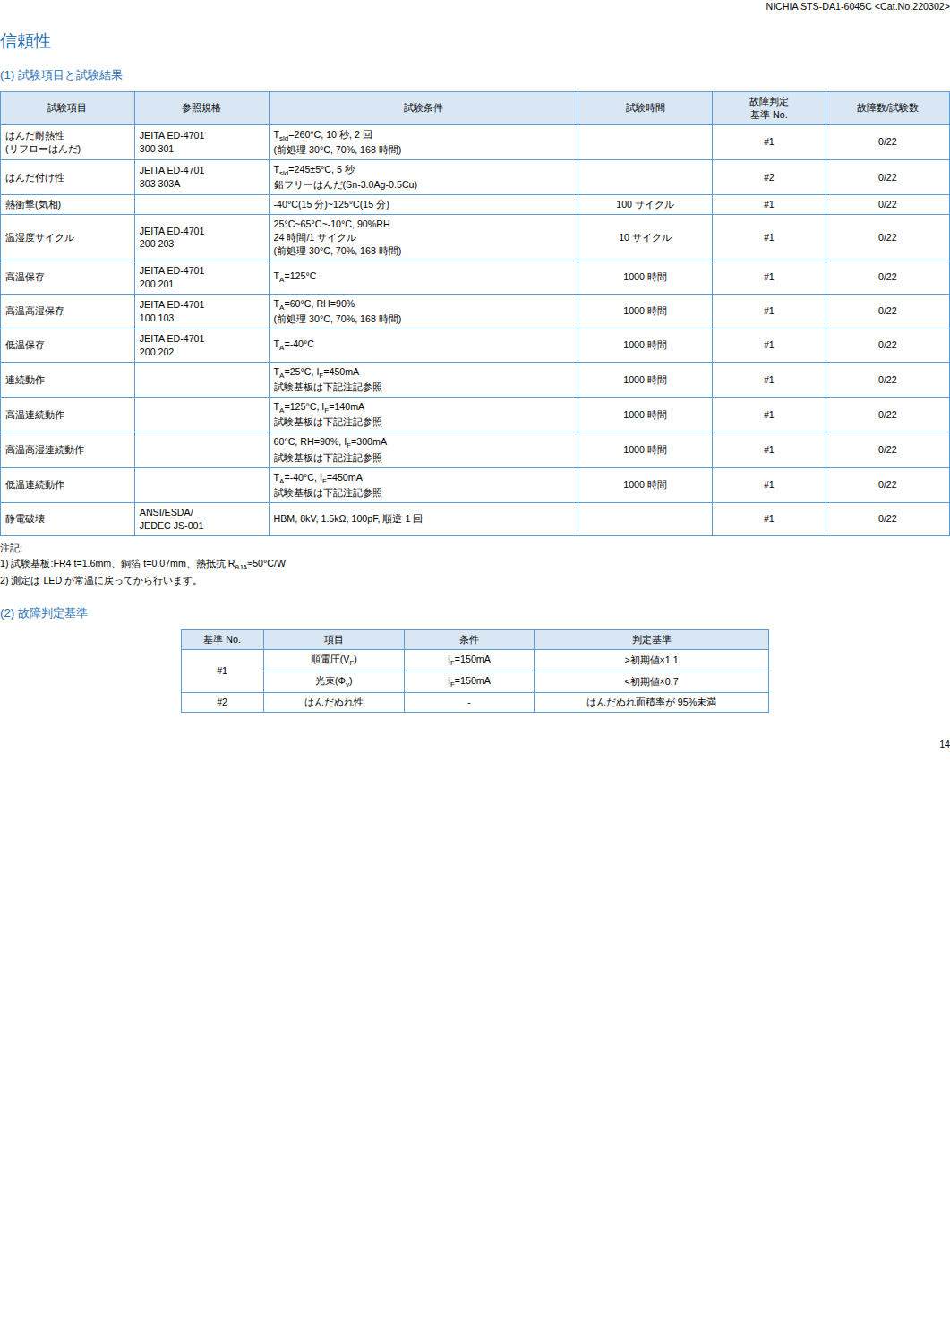NICHIA STS-DA1-6045C <Cat.No.220302>
信頼性
(1) 試験項目と試験結果
| 試験項目 | 参照規格 | 試験条件 | 試験時間 | 故障判定 基準 No. | 故障数/試験数 |
| --- | --- | --- | --- | --- | --- |
| はんだ耐熱性 (リフローはんだ) | JEITA ED-4701 300 301 | T sld =260°C, 10 秒, 2 回 (前処理 30°C, 70%, 168 時間) | | #1 | 0/22 |
| はんだ付け性 | JEITA ED-4701 303 303A | T sld =245±5°C, 5 秒 鉛フリーはんだ(Sn-3.0Ag-0.5Cu) | | #2 | 0/22 |
| 熱衝撃(気相) | | -40°C(15 分)~125°C(15 分) | 100 サイクル | #1 | 0/22 |
| 温湿度サイクル | JEITA ED-4701 200 203 | 25°C~65°C~-10°C, 90%RH 24 時間/1 サイクル (前処理 30°C, 70%, 168 時間) | 10 サイクル | #1 | 0/22 |
| 高温保存 | JEITA ED-4701 200 201 | T A =125°C | 1000 時間 | #1 | 0/22 |
| 高温高湿保存 | JEITA ED-4701 100 103 | T A =60°C, RH=90% (前処理 30°C, 70%, 168 時間) | 1000 時間 | #1 | 0/22 |
| 低温保存 | JEITA ED-4701 200 202 | T A =-40°C | 1000 時間 | #1 | 0/22 |
| 連続動作 | | T A =25°C, I F =450mA 試験基板は下記注記参照 | 1000 時間 | #1 | 0/22 |
| 高温連続動作 | | T A =125°C, I F =140mA 試験基板は下記注記参照 | 1000 時間 | #1 | 0/22 |
| 高温高湿連続動作 | | 60°C, RH=90%, I F =300mA 試験基板は下記注記参照 | 1000 時間 | #1 | 0/22 |
| 低温連続動作 | | T A =-40°C, I F =450mA 試験基板は下記注記参照 | 1000 時間 | #1 | 0/22 |
| 静電破壊 | ANSI/ESDA/ JEDEC JS-001 | HBM, 8kV, 1.5kΩ, 100pF, 順逆 1 回 | | #1 | 0/22 |
注記:
1) 試験基板:FR4 t=1.6mm、銅箔 t=0.07mm、熱抵抗 RθJA≈50°C/W
2) 測定は LED が常温に戻ってから行います。
(2) 故障判定基準
| 基準 No. | 項目 | 条件 | 判定基準 |
| --- | --- | --- | --- |
| #1 | 順電圧(V F ) | I F =150mA | >初期値×1.1 |
| 光束(Φ v ) | I F =150mA | <初期値×0.7 |
| #2 | はんだぬれ性 | - | はんだぬれ面積率が 95%未満 |
14